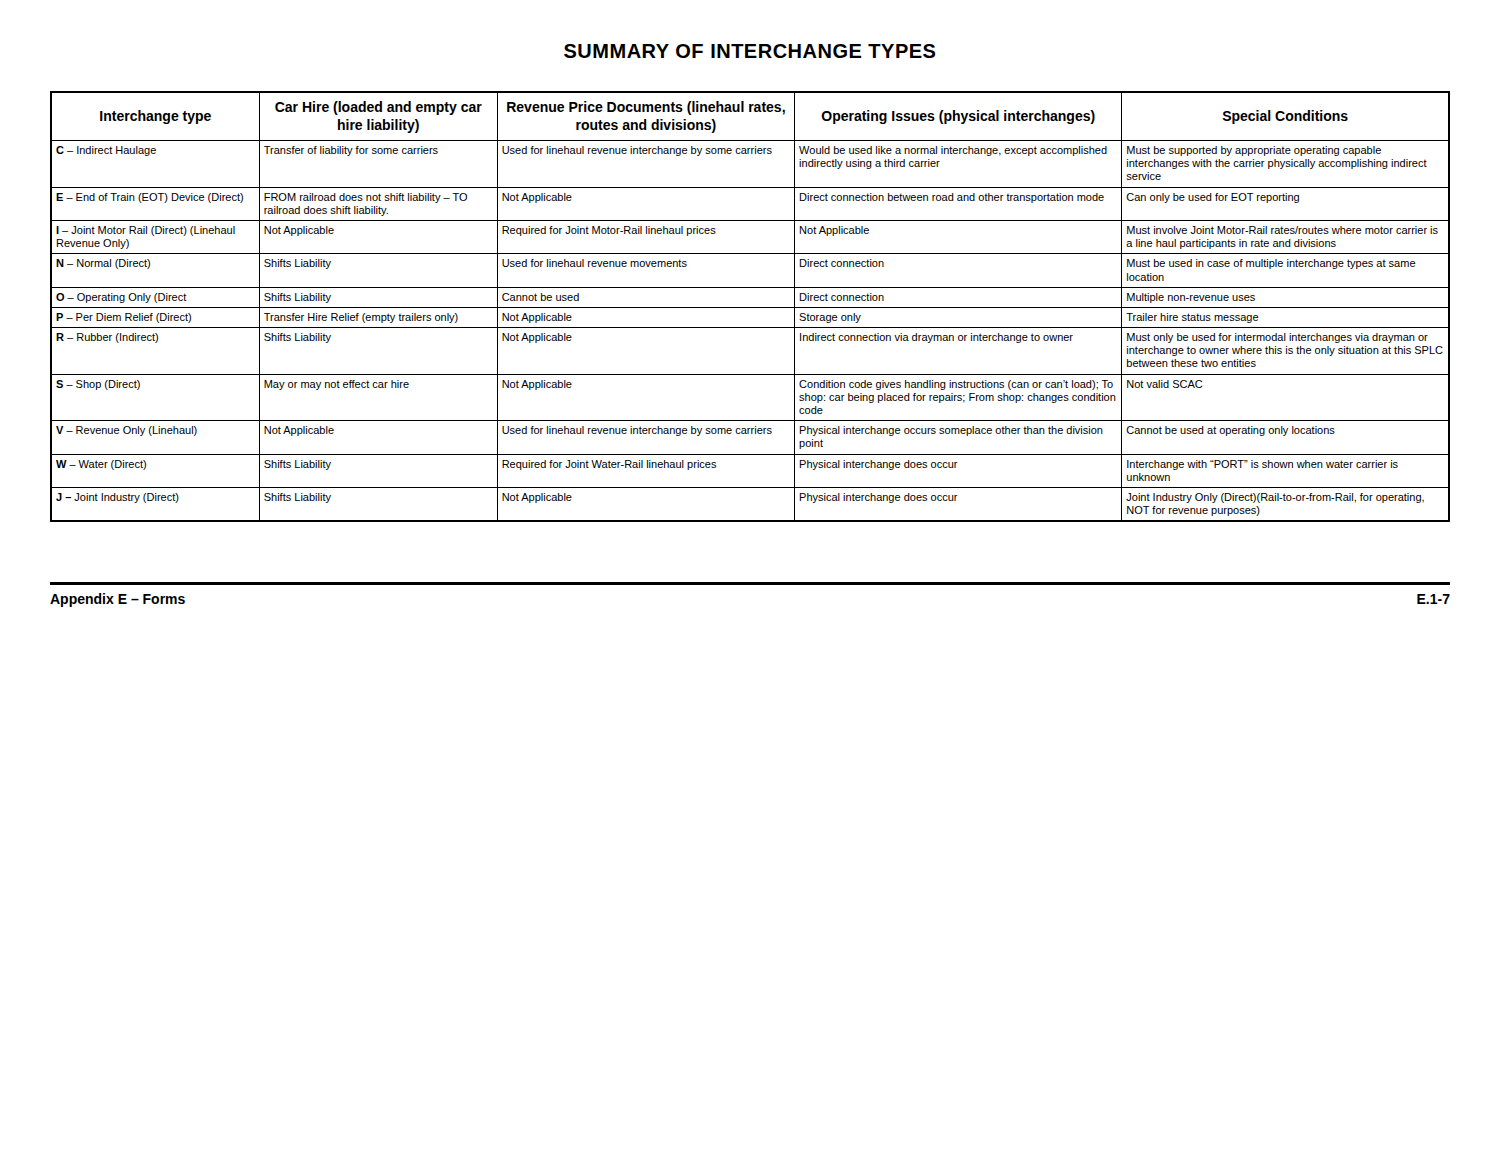SUMMARY OF INTERCHANGE TYPES
| Interchange type | Car Hire (loaded and empty car hire liability) | Revenue Price Documents (linehaul rates, routes and divisions) | Operating Issues (physical interchanges) | Special Conditions |
| --- | --- | --- | --- | --- |
| C – Indirect Haulage | Transfer of liability for some carriers | Used for linehaul revenue interchange by some carriers | Would be used like a normal interchange, except accomplished indirectly using a third carrier | Must be supported by appropriate operating capable interchanges with the carrier physically accomplishing indirect service |
| E – End of Train (EOT) Device (Direct) | FROM railroad does not shift liability – TO railroad does shift liability. | Not Applicable | Direct connection between road and other transportation mode | Can only be used for EOT reporting |
| I – Joint Motor Rail (Direct) (Linehaul Revenue Only) | Not Applicable | Required for Joint Motor-Rail linehaul prices | Not Applicable | Must involve Joint Motor-Rail rates/routes where motor carrier is a line haul participants in rate and divisions |
| N – Normal (Direct) | Shifts Liability | Used for linehaul revenue movements | Direct connection | Must be used in case of multiple interchange types at same location |
| O – Operating Only (Direct | Shifts Liability | Cannot be used | Direct connection | Multiple non-revenue uses |
| P – Per Diem Relief (Direct) | Transfer Hire Relief (empty trailers only) | Not Applicable | Storage only | Trailer hire status message |
| R – Rubber (Indirect) | Shifts Liability | Not Applicable | Indirect connection via drayman or interchange to owner | Must only be used for intermodal interchanges via drayman or interchange to owner where this is the only situation at this SPLC between these two entities |
| S – Shop (Direct) | May or may not effect car hire | Not Applicable | Condition code gives handling instructions (can or can’t load); To shop: car being placed for repairs; From shop: changes condition code | Not valid SCAC |
| V – Revenue Only (Linehaul) | Not Applicable | Used for linehaul revenue interchange by some carriers | Physical interchange occurs someplace other than the division point | Cannot be used at operating only locations |
| W – Water (Direct) | Shifts Liability | Required for Joint Water-Rail linehaul prices | Physical interchange does occur | Interchange with “PORT” is shown when water carrier is unknown |
| J – Joint Industry (Direct) | Shifts Liability | Not Applicable | Physical interchange does occur | Joint Industry Only (Direct)(Rail-to-or-from-Rail, for operating, NOT for revenue purposes) |
Appendix E – Forms E.1-7